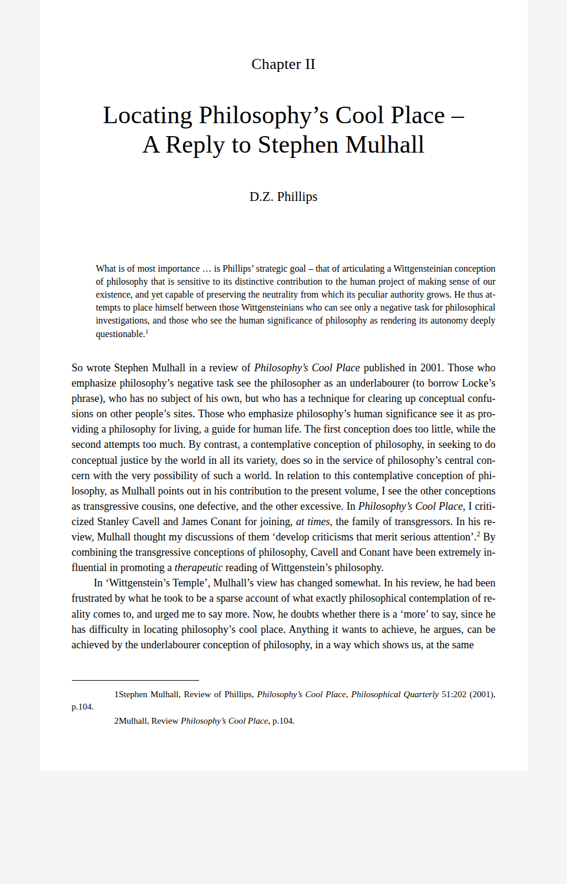Chapter II
Locating Philosophy’s Cool Place –
A Reply to Stephen Mulhall
D.Z. Phillips
What is of most importance … is Phillips’ strategic goal – that of articulating a Wittgensteinian conception of philosophy that is sensitive to its distinctive contribution to the human project of making sense of our existence, and yet capable of preserving the neutrality from which its peculiar authority grows. He thus attempts to place himself between those Wittgensteinians who can see only a negative task for philosophical investigations, and those who see the human significance of philosophy as rendering its autonomy deeply questionable.1
So wrote Stephen Mulhall in a review of Philosophy’s Cool Place published in 2001. Those who emphasize philosophy’s negative task see the philosopher as an underlabourer (to borrow Locke’s phrase), who has no subject of his own, but who has a technique for clearing up conceptual confusions on other people’s sites. Those who emphasize philosophy’s human significance see it as providing a philosophy for living, a guide for human life. The first conception does too little, while the second attempts too much. By contrast, a contemplative conception of philosophy, in seeking to do conceptual justice by the world in all its variety, does so in the service of philosophy’s central concern with the very possibility of such a world. In relation to this contemplative conception of philosophy, as Mulhall points out in his contribution to the present volume, I see the other conceptions as transgressive cousins, one defective, and the other excessive. In Philosophy’s Cool Place, I criticized Stanley Cavell and James Conant for joining, at times, the family of transgressors. In his review, Mulhall thought my discussions of them ‘develop criticisms that merit serious attention’.2 By combining the transgressive conceptions of philosophy, Cavell and Conant have been extremely influential in promoting a therapeutic reading of Wittgenstein’s philosophy.
In ‘Wittgenstein’s Temple’, Mulhall’s view has changed somewhat. In his review, he had been frustrated by what he took to be a sparse account of what exactly philosophical contemplation of reality comes to, and urged me to say more. Now, he doubts whether there is a ‘more’ to say, since he has difficulty in locating philosophy’s cool place. Anything it wants to achieve, he argues, can be achieved by the underlabourer conception of philosophy, in a way which shows us, at the same
1 Stephen Mulhall, Review of Phillips, Philosophy’s Cool Place, Philosophical Quarterly 51:202 (2001), p.104.
2 Mulhall, Review Philosophy’s Cool Place, p.104.